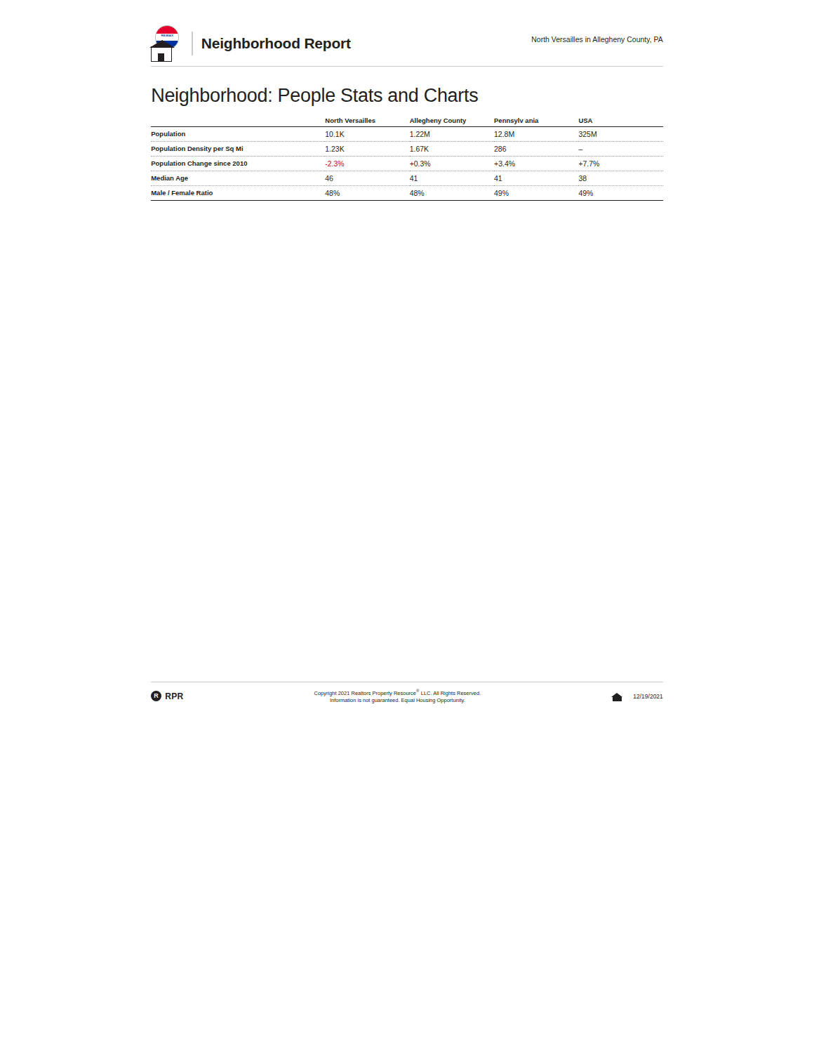Neighborhood Report
North Versailles in Allegheny County, PA
Neighborhood: People Stats and Charts
| | North Versailles | Allegheny County | Pennsylv ania | USA |
| --- | --- | --- | --- | --- |
| Population | 10.1K | 1.22M | 12.8M | 325M |
| Population Density per Sq Mi | 1.23K | 1.67K | 286 | – |
| Population Change since 2010 | -2.3% | +0.3% | +3.4% | +7.7% |
| Median Age | 46 | 41 | 41 | 38 |
| Male / Female Ratio | 48% | 48% | 49% | 49% |
RRPR
Copyright 2021 Realtors Property Resource® LLC. All Rights Reserved.
Information is not guaranteed. Equal Housing Opportunity.
12/19/2021